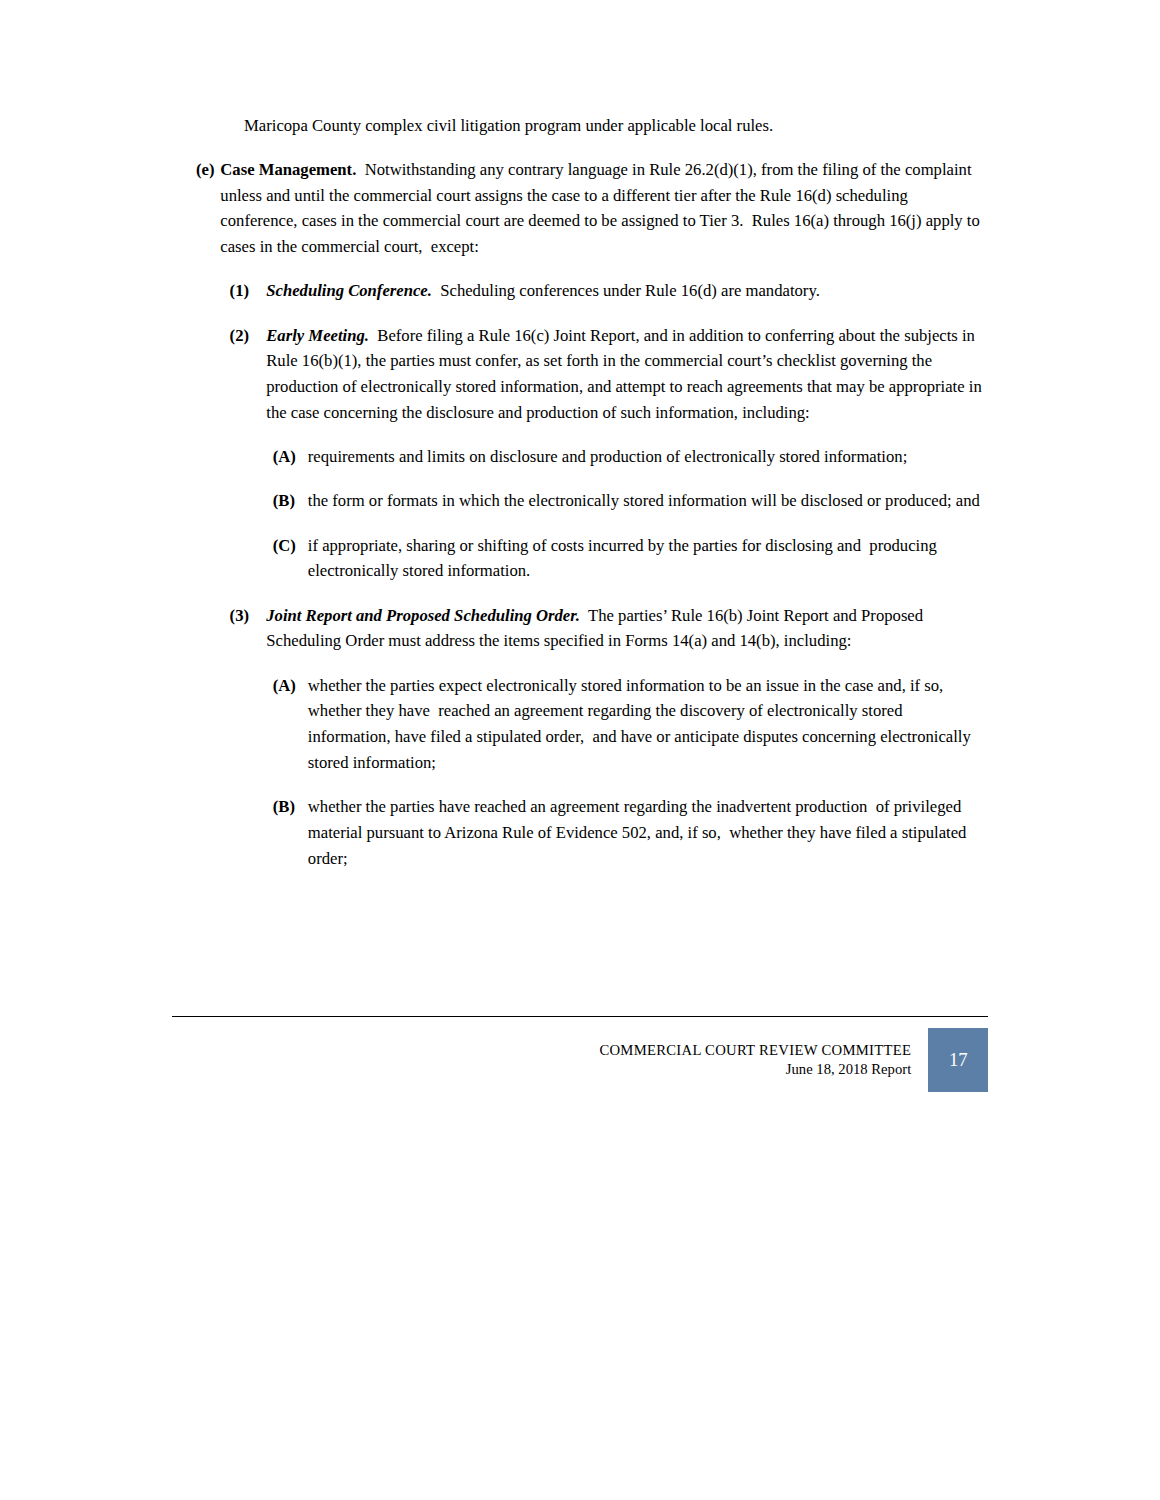Maricopa County complex civil litigation program under applicable local rules.
(e)
Case Management. Notwithstanding any contrary language in Rule 26.2(d)(1), from the filing of the complaint unless and until the commercial court assigns the case to a different tier after the Rule 16(d) scheduling conference, cases in the commercial court are deemed to be assigned to Tier 3. Rules 16(a) through 16(j) apply to cases in the commercial court, except:
(1)
Scheduling Conference. Scheduling conferences under Rule 16(d) are mandatory.
(2)
Early Meeting. Before filing a Rule 16(c) Joint Report, and in addition to conferring about the subjects in Rule 16(b)(1), the parties must confer, as set forth in the commercial court’s checklist governing the production of electronically stored information, and attempt to reach agreements that may be appropriate in the case concerning the disclosure and production of such information, including:
(A)
requirements and limits on disclosure and production of electronically stored information;
(B)
the form or formats in which the electronically stored information will be disclosed or produced; and
(C)
if appropriate, sharing or shifting of costs incurred by the parties for disclosing and producing electronically stored information.
(3)
Joint Report and Proposed Scheduling Order. The parties’ Rule 16(b) Joint Report and Proposed Scheduling Order must address the items specified in Forms 14(a) and 14(b), including:
(A)
whether the parties expect electronically stored information to be an issue in the case and, if so, whether they have reached an agreement regarding the discovery of electronically stored information, have filed a stipulated order, and have or anticipate disputes concerning electronically stored information;
(B)
whether the parties have reached an agreement regarding the inadvertent production of privileged material pursuant to Arizona Rule of Evidence 502, and, if so, whether they have filed a stipulated order;
COMMERCIAL COURT REVIEW COMMITTEE
June 18, 2018 Report
17